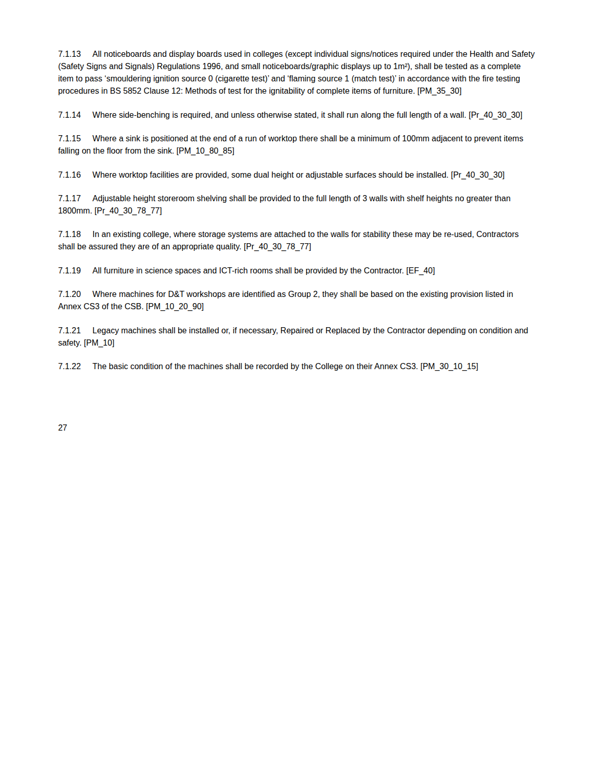7.1.13 All noticeboards and display boards used in colleges (except individual signs/notices required under the Health and Safety (Safety Signs and Signals) Regulations 1996, and small noticeboards/graphic displays up to 1m²), shall be tested as a complete item to pass ‘smouldering ignition source 0 (cigarette test)’ and ‘flaming source 1 (match test)’ in accordance with the fire testing procedures in BS 5852 Clause 12: Methods of test for the ignitability of complete items of furniture. [PM_35_30]
7.1.14 Where side-benching is required, and unless otherwise stated, it shall run along the full length of a wall. [Pr_40_30_30]
7.1.15 Where a sink is positioned at the end of a run of worktop there shall be a minimum of 100mm adjacent to prevent items falling on the floor from the sink. [PM_10_80_85]
7.1.16 Where worktop facilities are provided, some dual height or adjustable surfaces should be installed. [Pr_40_30_30]
7.1.17 Adjustable height storeroom shelving shall be provided to the full length of 3 walls with shelf heights no greater than 1800mm. [Pr_40_30_78_77]
7.1.18 In an existing college, where storage systems are attached to the walls for stability these may be re-used, Contractors shall be assured they are of an appropriate quality. [Pr_40_30_78_77]
7.1.19 All furniture in science spaces and ICT-rich rooms shall be provided by the Contractor. [EF_40]
7.1.20 Where machines for D&T workshops are identified as Group 2, they shall be based on the existing provision listed in Annex CS3 of the CSB. [PM_10_20_90]
7.1.21 Legacy machines shall be installed or, if necessary, Repaired or Replaced by the Contractor depending on condition and safety. [PM_10]
7.1.22 The basic condition of the machines shall be recorded by the College on their Annex CS3. [PM_30_10_15]
27